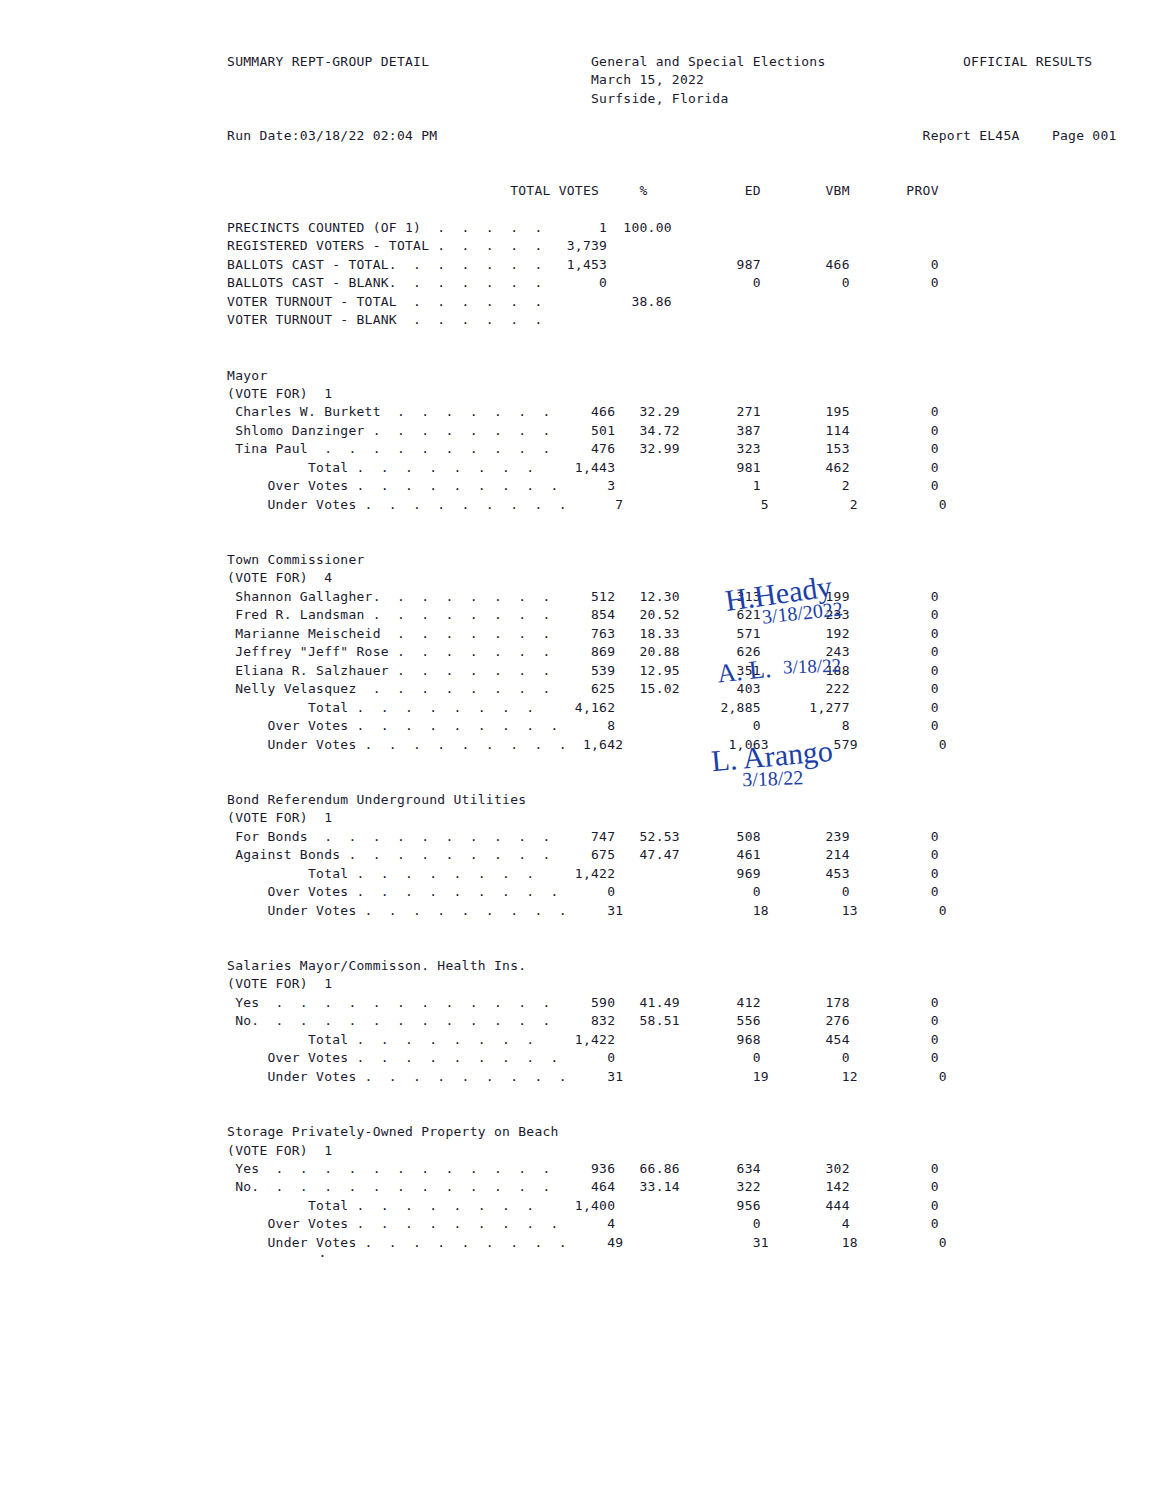SUMMARY REPT-GROUP DETAIL                    General and Special Elections                 OFFICIAL RESULTS
                                             March 15, 2022
                                             Surfside, Florida

Run Date:03/18/22 02:04 PM                                                            Report EL45A    Page 001


                                   TOTAL VOTES     %            ED        VBM       PROV

PRECINCTS COUNTED (OF 1)  .  .  .  .  .       1  100.00
REGISTERED VOTERS - TOTAL .  .  .  .  .   3,739
BALLOTS CAST - TOTAL.  .  .  .  .  .  .   1,453                987        466          0
BALLOTS CAST - BLANK.  .  .  .  .  .  .       0                  0          0          0
VOTER TURNOUT - TOTAL  .  .  .  .  .  .           38.86
VOTER TURNOUT - BLANK  .  .  .  .  .  .


Mayor
(VOTE FOR)  1
 Charles W. Burkett  .  .  .  .  .  .  .     466   32.29       271        195          0
 Shlomo Danzinger .  .  .  .  .  .  .  .     501   34.72       387        114          0
 Tina Paul  .  .  .  .  .  .  .  .  .  .     476   32.99       323        153          0
          Total .  .  .  .  .  .  .  .     1,443               981        462          0
     Over Votes .  .  .  .  .  .  .  .  .      3                 1          2          0
     Under Votes .  .  .  .  .  .  .  .  .      7                 5          2          0


Town Commissioner
(VOTE FOR)  4
 Shannon Gallagher.  .  .  .  .  .  .  .     512   12.30       313        199          0
 Fred R. Landsman .  .  .  .  .  .  .  .     854   20.52       621        233          0
 Marianne Meischeid  .  .  .  .  .  .  .     763   18.33       571        192          0
 Jeffrey "Jeff" Rose .  .  .  .  .  .  .     869   20.88       626        243          0
 Eliana R. Salzhauer .  .  .  .  .  .  .     539   12.95       351        188          0
 Nelly Velasquez  .  .  .  .  .  .  .  .     625   15.02       403        222          0
          Total .  .  .  .  .  .  .  .     4,162             2,885      1,277          0
     Over Votes .  .  .  .  .  .  .  .  .      8                 0          8          0
     Under Votes .  .  .  .  .  .  .  .  .  1,642             1,063        579          0


Bond Referendum Underground Utilities
(VOTE FOR)  1
 For Bonds  .  .  .  .  .  .  .  .  .  .     747   52.53       508        239          0
 Against Bonds .  .  .  .  .  .  .  .  .     675   47.47       461        214          0
          Total .  .  .  .  .  .  .  .     1,422               969        453          0
     Over Votes .  .  .  .  .  .  .  .  .      0                 0          0          0
     Under Votes .  .  .  .  .  .  .  .  .     31                18         13          0


Salaries Mayor/Commisson. Health Ins.
(VOTE FOR)  1
 Yes  .  .  .  .  .  .  .  .  .  .  .  .     590   41.49       412        178          0
 No.  .  .  .  .  .  .  .  .  .  .  .  .     832   58.51       556        276          0
          Total .  .  .  .  .  .  .  .     1,422               968        454          0
     Over Votes .  .  .  .  .  .  .  .  .      0                 0          0          0
     Under Votes .  .  .  .  .  .  .  .  .     31                19         12          0


Storage Privately-Owned Property on Beach
(VOTE FOR)  1
 Yes  .  .  .  .  .  .  .  .  .  .  .  .     936   66.86       634        302          0
 No.  .  .  .  .  .  .  .  .  .  .  .  .     464   33.14       322        142          0
          Total .  .  .  .  .  .  .  .     1,400               956        444          0
     Over Votes .  .  .  .  .  .  .  .  .      4                 0          4          0
     Under Votes .  .  .  .  .  .  .  .  .     49                31         18          0
H.Heady3/18/2022
A. L.3/18/22
L. Arango3/18/22
.